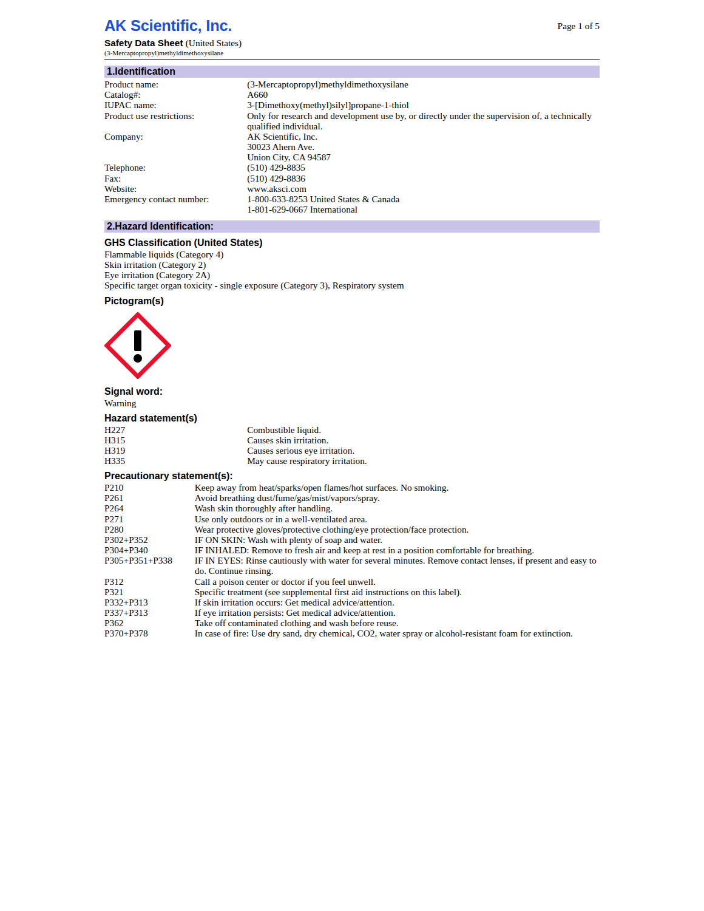Page 1 of 5
AK Scientific, Inc.
Safety Data Sheet (United States)
(3-Mercaptopropyl)methyldimethoxysilane
1.Identification
| Product name: | (3-Mercaptopropyl)methyldimethoxysilane |
| Catalog#: | A660 |
| IUPAC name: | 3-[Dimethoxy(methyl)silyl]propane-1-thiol |
| Product use restrictions: | Only for research and development use by, or directly under the supervision of, a technically qualified individual. |
| Company: | AK Scientific, Inc. 30023 Ahern Ave. Union City, CA 94587 |
| Telephone: | (510) 429-8835 |
| Fax: | (510) 429-8836 |
| Website: | www.aksci.com |
| Emergency contact number: | 1-800-633-8253 United States & Canada 1-801-629-0667 International |
2.Hazard Identification:
GHS Classification (United States)
Flammable liquids (Category 4)
Skin irritation (Category 2)
Eye irritation (Category 2A)
Specific target organ toxicity - single exposure (Category 3), Respiratory system
Pictogram(s)
Signal word:
Warning
Hazard statement(s)
| H227 | Combustible liquid. |
| H315 | Causes skin irritation. |
| H319 | Causes serious eye irritation. |
| H335 | May cause respiratory irritation. |
Precautionary statement(s):
| P210 | Keep away from heat/sparks/open flames/hot surfaces. No smoking. |
| P261 | Avoid breathing dust/fume/gas/mist/vapors/spray. |
| P264 | Wash skin thoroughly after handling. |
| P271 | Use only outdoors or in a well-ventilated area. |
| P280 | Wear protective gloves/protective clothing/eye protection/face protection. |
| P302+P352 | IF ON SKIN: Wash with plenty of soap and water. |
| P304+P340 | IF INHALED: Remove to fresh air and keep at rest in a position comfortable for breathing. |
| P305+P351+P338 | IF IN EYES: Rinse cautiously with water for several minutes. Remove contact lenses, if present and easy to do. Continue rinsing. |
| P312 | Call a poison center or doctor if you feel unwell. |
| P321 | Specific treatment (see supplemental first aid instructions on this label). |
| P332+P313 | If skin irritation occurs: Get medical advice/attention. |
| P337+P313 | If eye irritation persists: Get medical advice/attention. |
| P362 | Take off contaminated clothing and wash before reuse. |
| P370+P378 | In case of fire: Use dry sand, dry chemical, CO2, water spray or alcohol-resistant foam for extinction. |